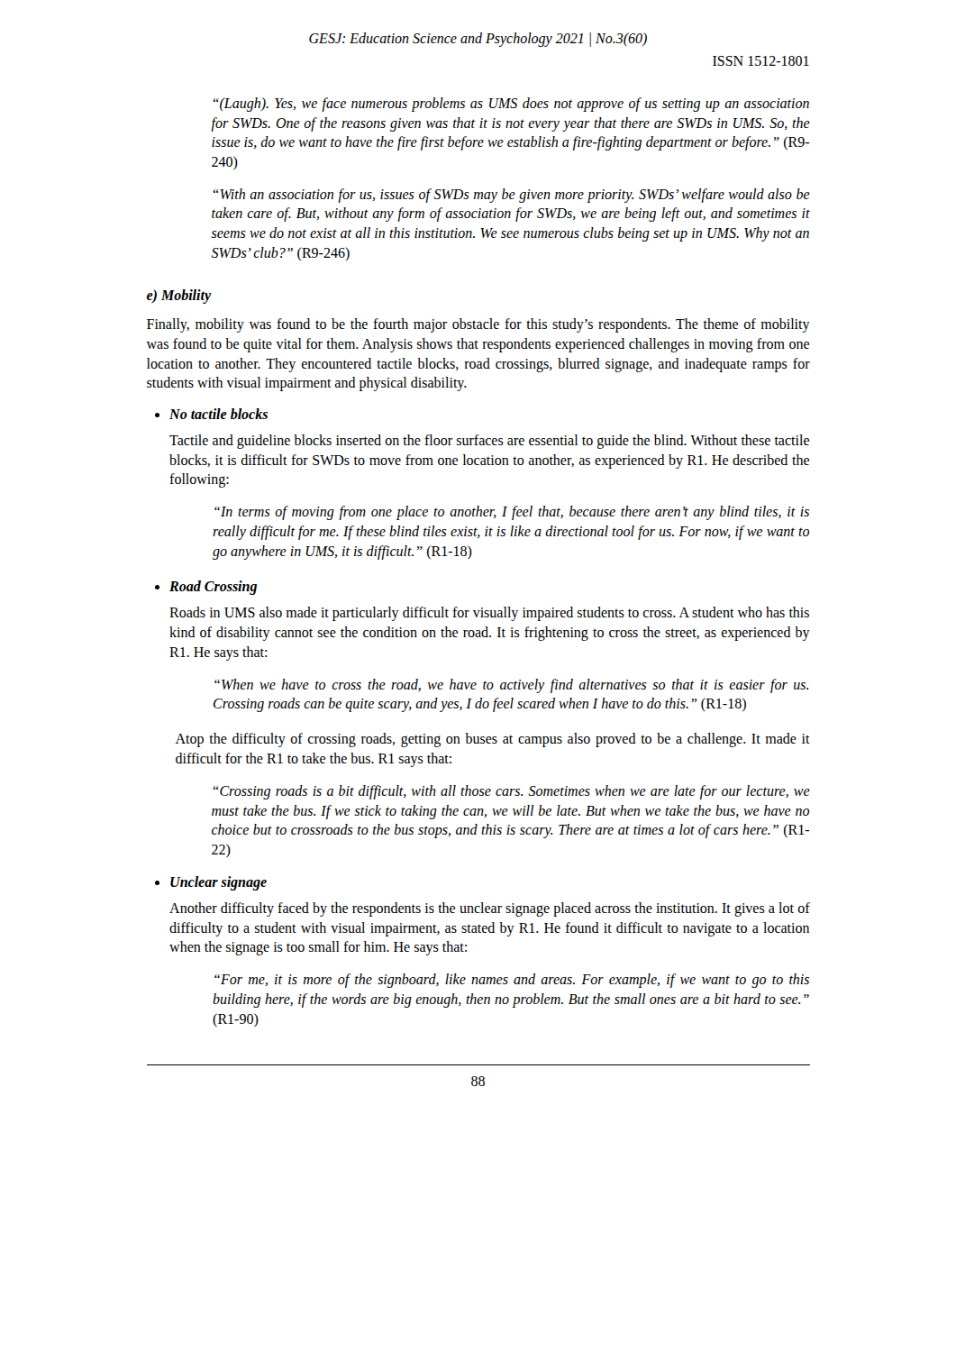GESJ: Education Science and Psychology 2021 | No.3(60)
ISSN 1512-1801
“(Laugh). Yes, we face numerous problems as UMS does not approve of us setting up an association for SWDs. One of the reasons given was that it is not every year that there are SWDs in UMS. So, the issue is, do we want to have the fire first before we establish a fire-fighting department or before.” (R9-240)
“With an association for us, issues of SWDs may be given more priority. SWDs’ welfare would also be taken care of. But, without any form of association for SWDs, we are being left out, and sometimes it seems we do not exist at all in this institution. We see numerous clubs being set up in UMS. Why not an SWDs’ club?” (R9-246)
e) Mobility
Finally, mobility was found to be the fourth major obstacle for this study’s respondents. The theme of mobility was found to be quite vital for them. Analysis shows that respondents experienced challenges in moving from one location to another. They encountered tactile blocks, road crossings, blurred signage, and inadequate ramps for students with visual impairment and physical disability.
No tactile blocks
Tactile and guideline blocks inserted on the floor surfaces are essential to guide the blind. Without these tactile blocks, it is difficult for SWDs to move from one location to another, as experienced by R1. He described the following:
“In terms of moving from one place to another, I feel that, because there aren’t any blind tiles, it is really difficult for me. If these blind tiles exist, it is like a directional tool for us. For now, if we want to go anywhere in UMS, it is difficult.” (R1-18)
Road Crossing
Roads in UMS also made it particularly difficult for visually impaired students to cross. A student who has this kind of disability cannot see the condition on the road. It is frightening to cross the street, as experienced by R1. He says that:
“When we have to cross the road, we have to actively find alternatives so that it is easier for us. Crossing roads can be quite scary, and yes, I do feel scared when I have to do this.” (R1-18)
Atop the difficulty of crossing roads, getting on buses at campus also proved to be a challenge. It made it difficult for the R1 to take the bus. R1 says that:
“Crossing roads is a bit difficult, with all those cars. Sometimes when we are late for our lecture, we must take the bus. If we stick to taking the can, we will be late. But when we take the bus, we have no choice but to crossroads to the bus stops, and this is scary. There are at times a lot of cars here.” (R1-22)
Unclear signage
Another difficulty faced by the respondents is the unclear signage placed across the institution. It gives a lot of difficulty to a student with visual impairment, as stated by R1. He found it difficult to navigate to a location when the signage is too small for him. He says that:
“For me, it is more of the signboard, like names and areas. For example, if we want to go to this building here, if the words are big enough, then no problem. But the small ones are a bit hard to see.” (R1-90)
88